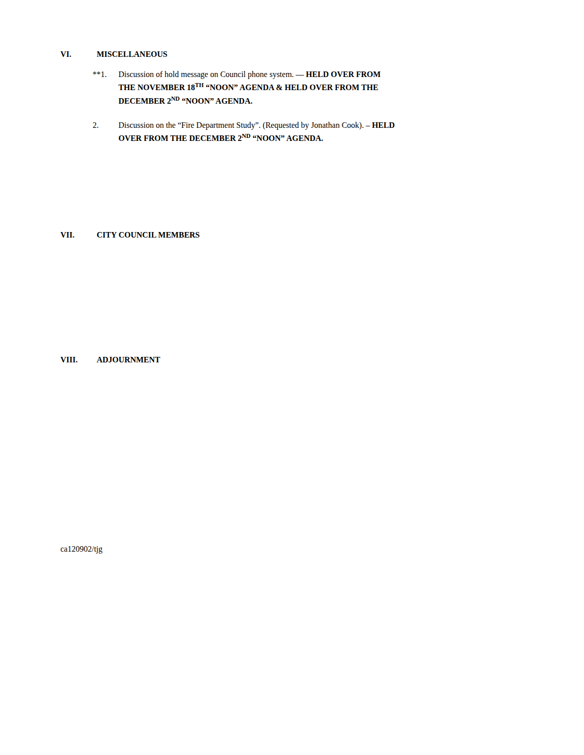VI. MISCELLANEOUS
**1. Discussion of hold message on Council phone system. — HELD OVER FROM THE NOVEMBER 18TH “NOON” AGENDA & HELD OVER FROM THE DECEMBER 2ND “NOON” AGENDA.
2. Discussion on the “Fire Department Study”. (Requested by Jonathan Cook). – HELD OVER FROM THE DECEMBER 2ND “NOON” AGENDA.
VII. CITY COUNCIL MEMBERS
VIII. ADJOURNMENT
ca120902/tjg